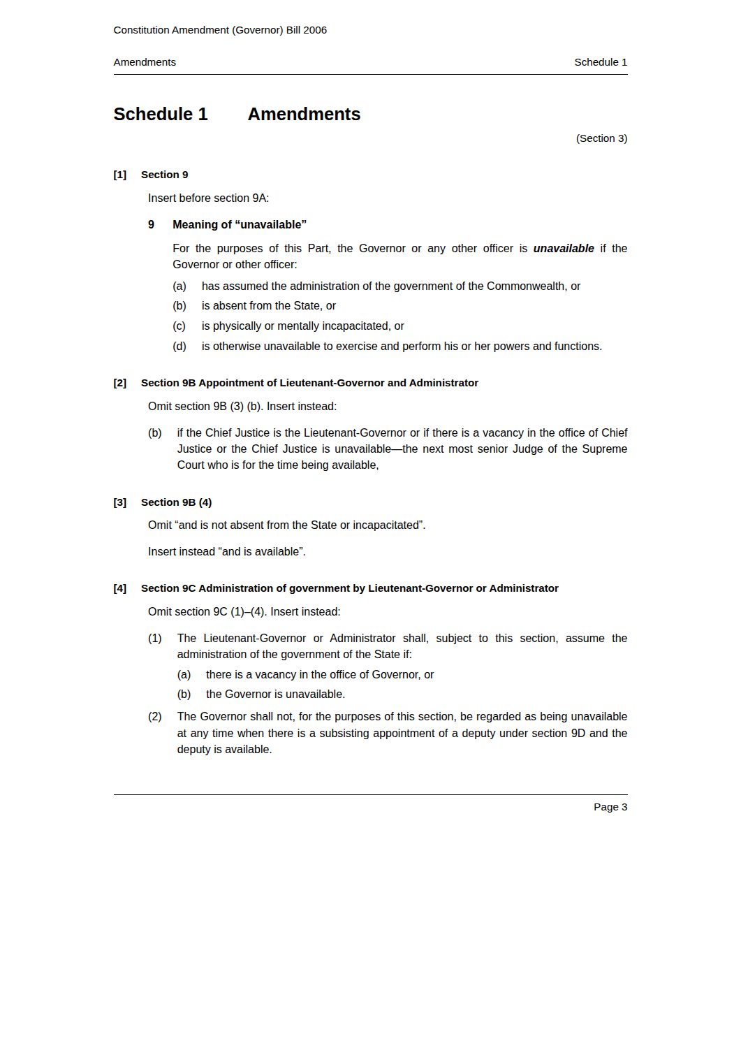Constitution Amendment (Governor) Bill 2006
Amendments Schedule 1
Schedule 1 Amendments
(Section 3)
[1] Section 9
Insert before section 9A:
9 Meaning of “unavailable”
For the purposes of this Part, the Governor or any other officer is unavailable if the Governor or other officer:
(a) has assumed the administration of the government of the Commonwealth, or
(b) is absent from the State, or
(c) is physically or mentally incapacitated, or
(d) is otherwise unavailable to exercise and perform his or her powers and functions.
[2] Section 9B Appointment of Lieutenant-Governor and Administrator
Omit section 9B (3) (b). Insert instead:
(b) if the Chief Justice is the Lieutenant-Governor or if there is a vacancy in the office of Chief Justice or the Chief Justice is unavailable—the next most senior Judge of the Supreme Court who is for the time being available,
[3] Section 9B (4)
Omit “and is not absent from the State or incapacitated”.
Insert instead “and is available”.
[4] Section 9C Administration of government by Lieutenant-Governor or Administrator
Omit section 9C (1)–(4). Insert instead:
(1) The Lieutenant-Governor or Administrator shall, subject to this section, assume the administration of the government of the State if:
(a) there is a vacancy in the office of Governor, or
(b) the Governor is unavailable.
(2) The Governor shall not, for the purposes of this section, be regarded as being unavailable at any time when there is a subsisting appointment of a deputy under section 9D and the deputy is available.
Page 3